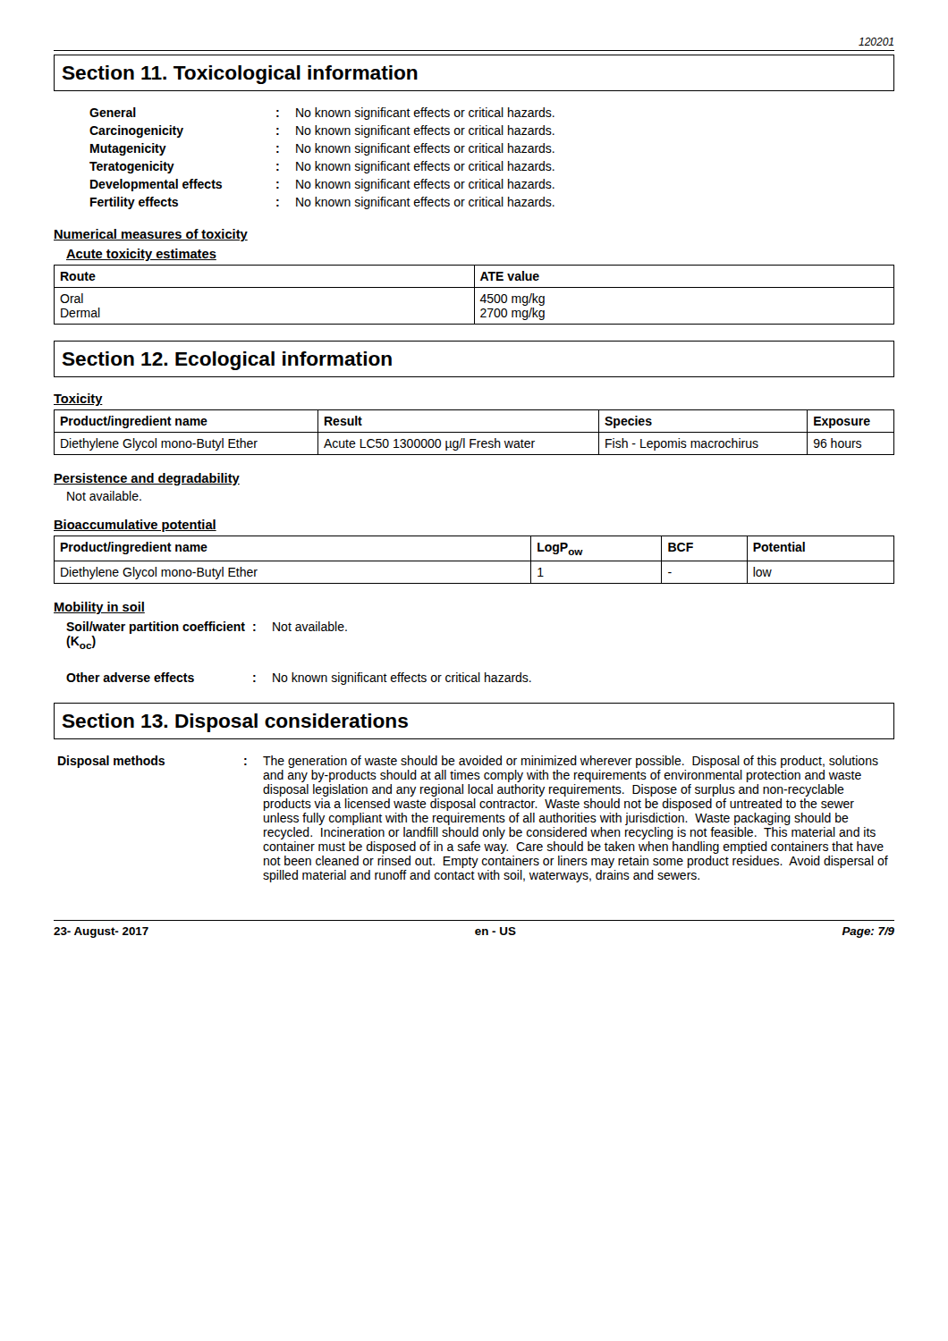120201
Section 11. Toxicological information
| General | : | No known significant effects or critical hazards. |
| Carcinogenicity | : | No known significant effects or critical hazards. |
| Mutagenicity | : | No known significant effects or critical hazards. |
| Teratogenicity | : | No known significant effects or critical hazards. |
| Developmental effects | : | No known significant effects or critical hazards. |
| Fertility effects | : | No known significant effects or critical hazards. |
Numerical measures of toxicity
Acute toxicity estimates
| Route | ATE value |
| --- | --- |
| Oral Dermal | 4500 mg/kg 2700 mg/kg |
Section 12. Ecological information
Toxicity
| Product/ingredient name | Result | Species | Exposure |
| --- | --- | --- | --- |
| Diethylene Glycol mono-Butyl Ether | Acute LC50 1300000 µg/l Fresh water | Fish - Lepomis macrochirus | 96 hours |
Persistence and degradability
Not available.
Bioaccumulative potential
| Product/ingredient name | LogP ow | BCF | Potential |
| --- | --- | --- | --- |
| Diethylene Glycol mono-Butyl Ether | 1 | - | low |
Mobility in soil
| Soil/water partition coefficient (K oc ) | : | Not available. |
| Other adverse effects | : | No known significant effects or critical hazards. |
Section 13. Disposal considerations
| Disposal methods | : | The generation of waste should be avoided or minimized wherever possible. Disposal of this product, solutions and any by-products should at all times comply with the requirements of environmental protection and waste disposal legislation and any regional local authority requirements. Dispose of surplus and non-recyclable products via a licensed waste disposal contractor. Waste should not be disposed of untreated to the sewer unless fully compliant with the requirements of all authorities with jurisdiction. Waste packaging should be recycled. Incineration or landfill should only be considered when recycling is not feasible. This material and its container must be disposed of in a safe way. Care should be taken when handling emptied containers that have not been cleaned or rinsed out. Empty containers or liners may retain some product residues. Avoid dispersal of spilled material and runoff and contact with soil, waterways, drains and sewers. |
23- August- 2017
en - US
Page: 7/9